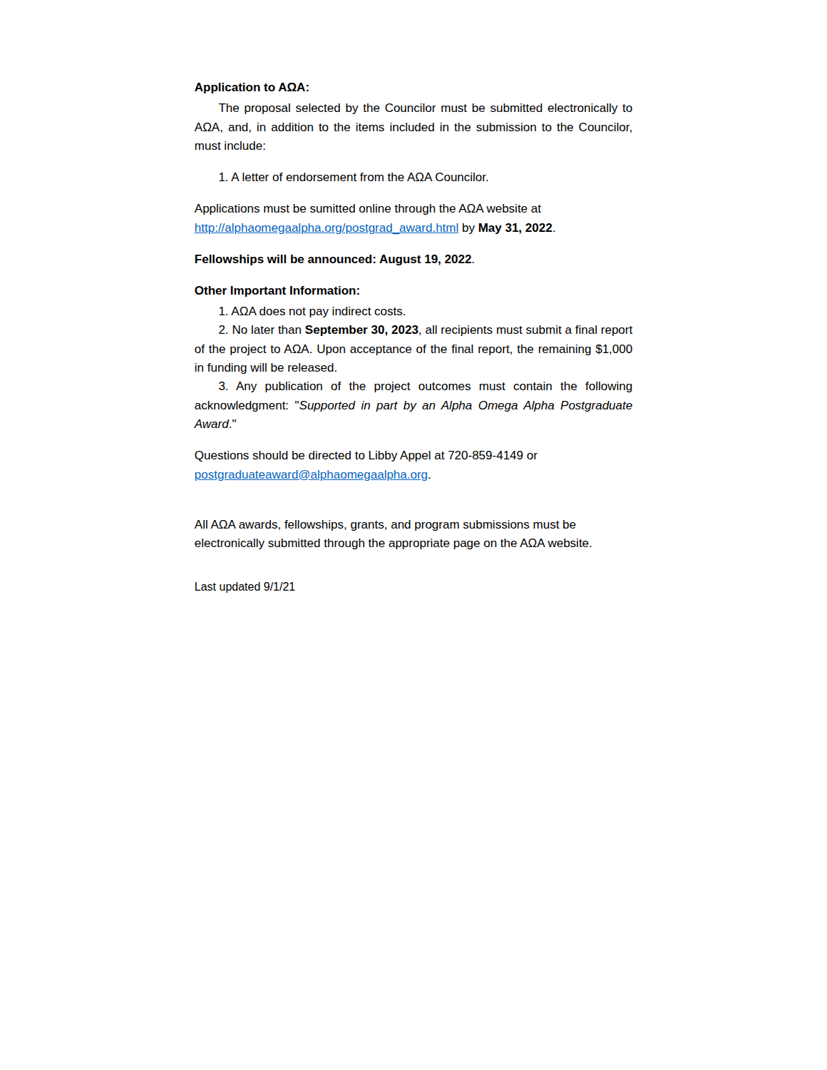Application to AΩA:
The proposal selected by the Councilor must be submitted electronically to AΩA, and, in addition to the items included in the submission to the Councilor, must include:
1. A letter of endorsement from the AΩA Councilor.
Applications must be sumitted online through the AΩA website at
http://alphaomegaalpha.org/postgrad_award.html by May 31, 2022.
Fellowships will be announced: August 19, 2022.
Other Important Information:
1. AΩA does not pay indirect costs.
2. No later than September 30, 2023, all recipients must submit a final report of the project to AΩA. Upon acceptance of the final report, the remaining $1,000 in funding will be released.
3. Any publication of the project outcomes must contain the following acknowledgment: "Supported in part by an Alpha Omega Alpha Postgraduate Award."
Questions should be directed to Libby Appel at 720-859-4149 or
postgraduateaward@alphaomegaalpha.org.
All AΩA awards, fellowships, grants, and program submissions must be electronically submitted through the appropriate page on the AΩA website.
Last updated 9/1/21